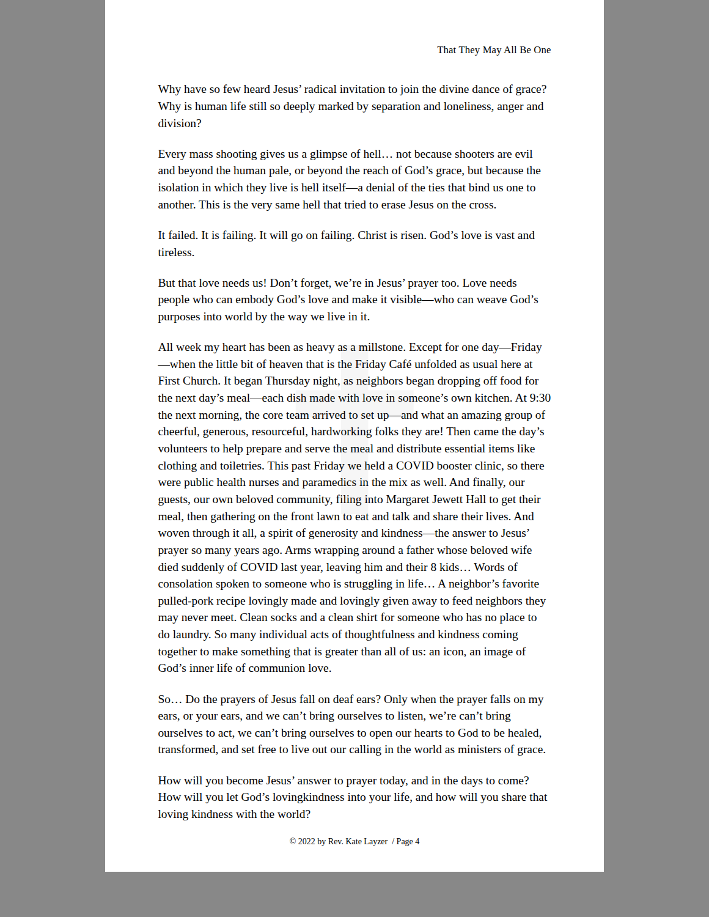✝
That They May All Be One
Why have so few heard Jesus’ radical invitation to join the divine dance of grace? Why is human life still so deeply marked by separation and loneliness, anger and division?
Every mass shooting gives us a glimpse of hell… not because shooters are evil and beyond the human pale, or beyond the reach of God’s grace, but because the isolation in which they live is hell itself—a denial of the ties that bind us one to another. This is the very same hell that tried to erase Jesus on the cross.
It failed. It is failing. It will go on failing. Christ is risen. God’s love is vast and tireless.
But that love needs us! Don’t forget, we’re in Jesus’ prayer too. Love needs people who can embody God’s love and make it visible—who can weave God’s purposes into world by the way we live in it.
All week my heart has been as heavy as a millstone. Except for one day—Friday—when the little bit of heaven that is the Friday Café unfolded as usual here at First Church. It began Thursday night, as neighbors began dropping off food for the next day’s meal—each dish made with love in someone’s own kitchen. At 9:30 the next morning, the core team arrived to set up—and what an amazing group of cheerful, generous, resourceful, hardworking folks they are! Then came the day’s volunteers to help prepare and serve the meal and distribute essential items like clothing and toiletries. This past Friday we held a COVID booster clinic, so there were public health nurses and paramedics in the mix as well. And finally, our guests, our own beloved community, filing into Margaret Jewett Hall to get their meal, then gathering on the front lawn to eat and talk and share their lives. And woven through it all, a spirit of generosity and kindness—the answer to Jesus’ prayer so many years ago. Arms wrapping around a father whose beloved wife died suddenly of COVID last year, leaving him and their 8 kids… Words of consolation spoken to someone who is struggling in life… A neighbor’s favorite pulled-pork recipe lovingly made and lovingly given away to feed neighbors they may never meet. Clean socks and a clean shirt for someone who has no place to do laundry. So many individual acts of thoughtfulness and kindness coming together to make something that is greater than all of us: an icon, an image of God’s inner life of communion love.
So… Do the prayers of Jesus fall on deaf ears? Only when the prayer falls on my ears, or your ears, and we can’t bring ourselves to listen, we’re can’t bring ourselves to act, we can’t bring ourselves to open our hearts to God to be healed, transformed, and set free to live out our calling in the world as ministers of grace.
How will you become Jesus’ answer to prayer today, and in the days to come? How will you let God’s lovingkindness into your life, and how will you share that loving kindness with the world?
© 2022 by Rev. Kate Layzer / Page 4